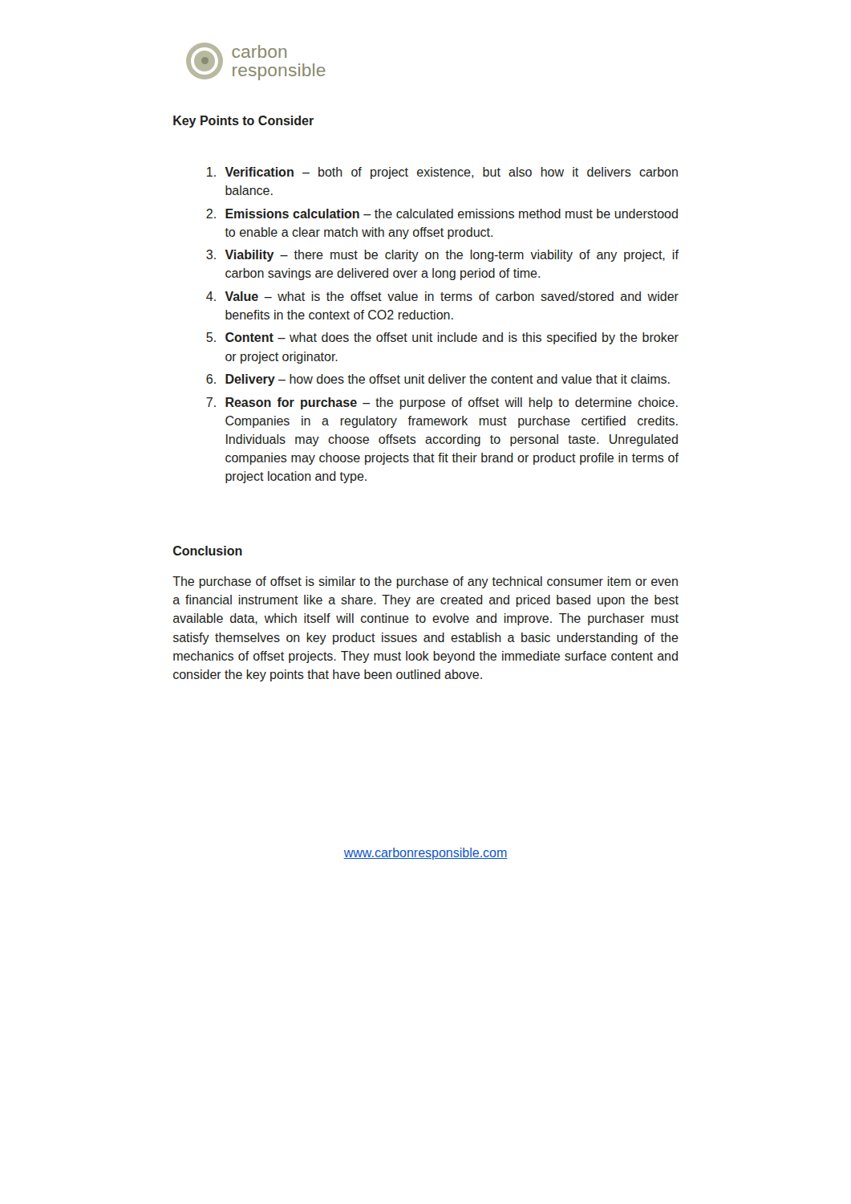carbon responsible
Key Points to Consider
Verification – both of project existence, but also how it delivers carbon balance.
Emissions calculation – the calculated emissions method must be understood to enable a clear match with any offset product.
Viability – there must be clarity on the long-term viability of any project, if carbon savings are delivered over a long period of time.
Value – what is the offset value in terms of carbon saved/stored and wider benefits in the context of CO2 reduction.
Content – what does the offset unit include and is this specified by the broker or project originator.
Delivery – how does the offset unit deliver the content and value that it claims.
Reason for purchase – the purpose of offset will help to determine choice. Companies in a regulatory framework must purchase certified credits. Individuals may choose offsets according to personal taste. Unregulated companies may choose projects that fit their brand or product profile in terms of project location and type.
Conclusion
The purchase of offset is similar to the purchase of any technical consumer item or even a financial instrument like a share. They are created and priced based upon the best available data, which itself will continue to evolve and improve. The purchaser must satisfy themselves on key product issues and establish a basic understanding of the mechanics of offset projects. They must look beyond the immediate surface content and consider the key points that have been outlined above.
www.carbonresponsible.com